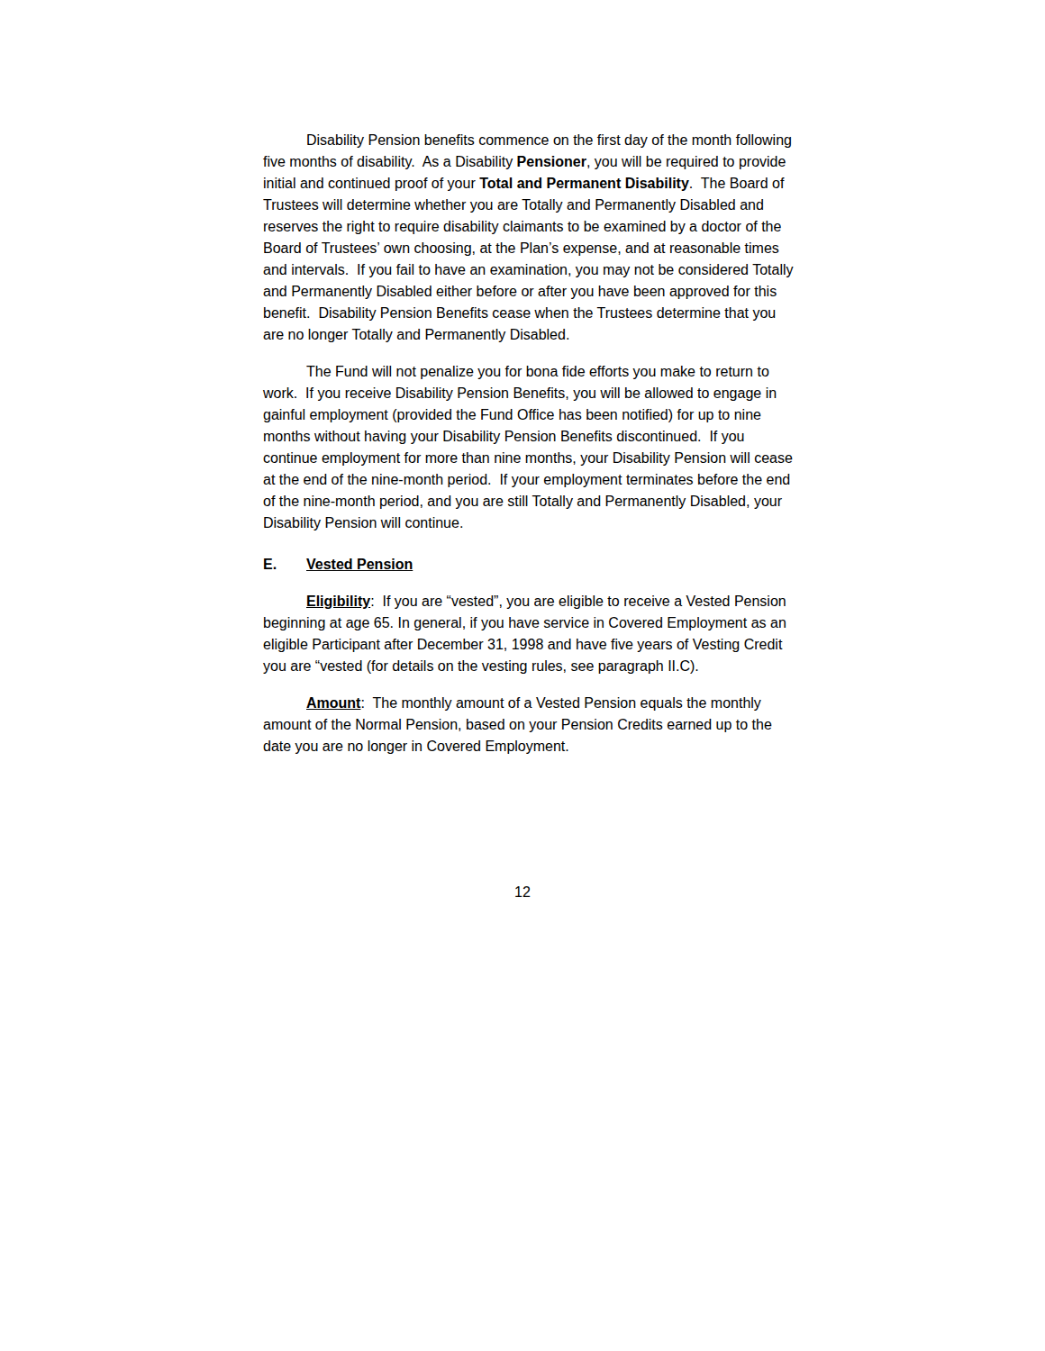Disability Pension benefits commence on the first day of the month following five months of disability. As a Disability Pensioner, you will be required to provide initial and continued proof of your Total and Permanent Disability. The Board of Trustees will determine whether you are Totally and Permanently Disabled and reserves the right to require disability claimants to be examined by a doctor of the Board of Trustees’ own choosing, at the Plan’s expense, and at reasonable times and intervals. If you fail to have an examination, you may not be considered Totally and Permanently Disabled either before or after you have been approved for this benefit. Disability Pension Benefits cease when the Trustees determine that you are no longer Totally and Permanently Disabled.
The Fund will not penalize you for bona fide efforts you make to return to work. If you receive Disability Pension Benefits, you will be allowed to engage in gainful employment (provided the Fund Office has been notified) for up to nine months without having your Disability Pension Benefits discontinued. If you continue employment for more than nine months, your Disability Pension will cease at the end of the nine-month period. If your employment terminates before the end of the nine-month period, and you are still Totally and Permanently Disabled, your Disability Pension will continue.
E. Vested Pension
Eligibility: If you are “vested”, you are eligible to receive a Vested Pension beginning at age 65. In general, if you have service in Covered Employment as an eligible Participant after December 31, 1998 and have five years of Vesting Credit you are “vested (for details on the vesting rules, see paragraph II.C).
Amount: The monthly amount of a Vested Pension equals the monthly amount of the Normal Pension, based on your Pension Credits earned up to the date you are no longer in Covered Employment.
12